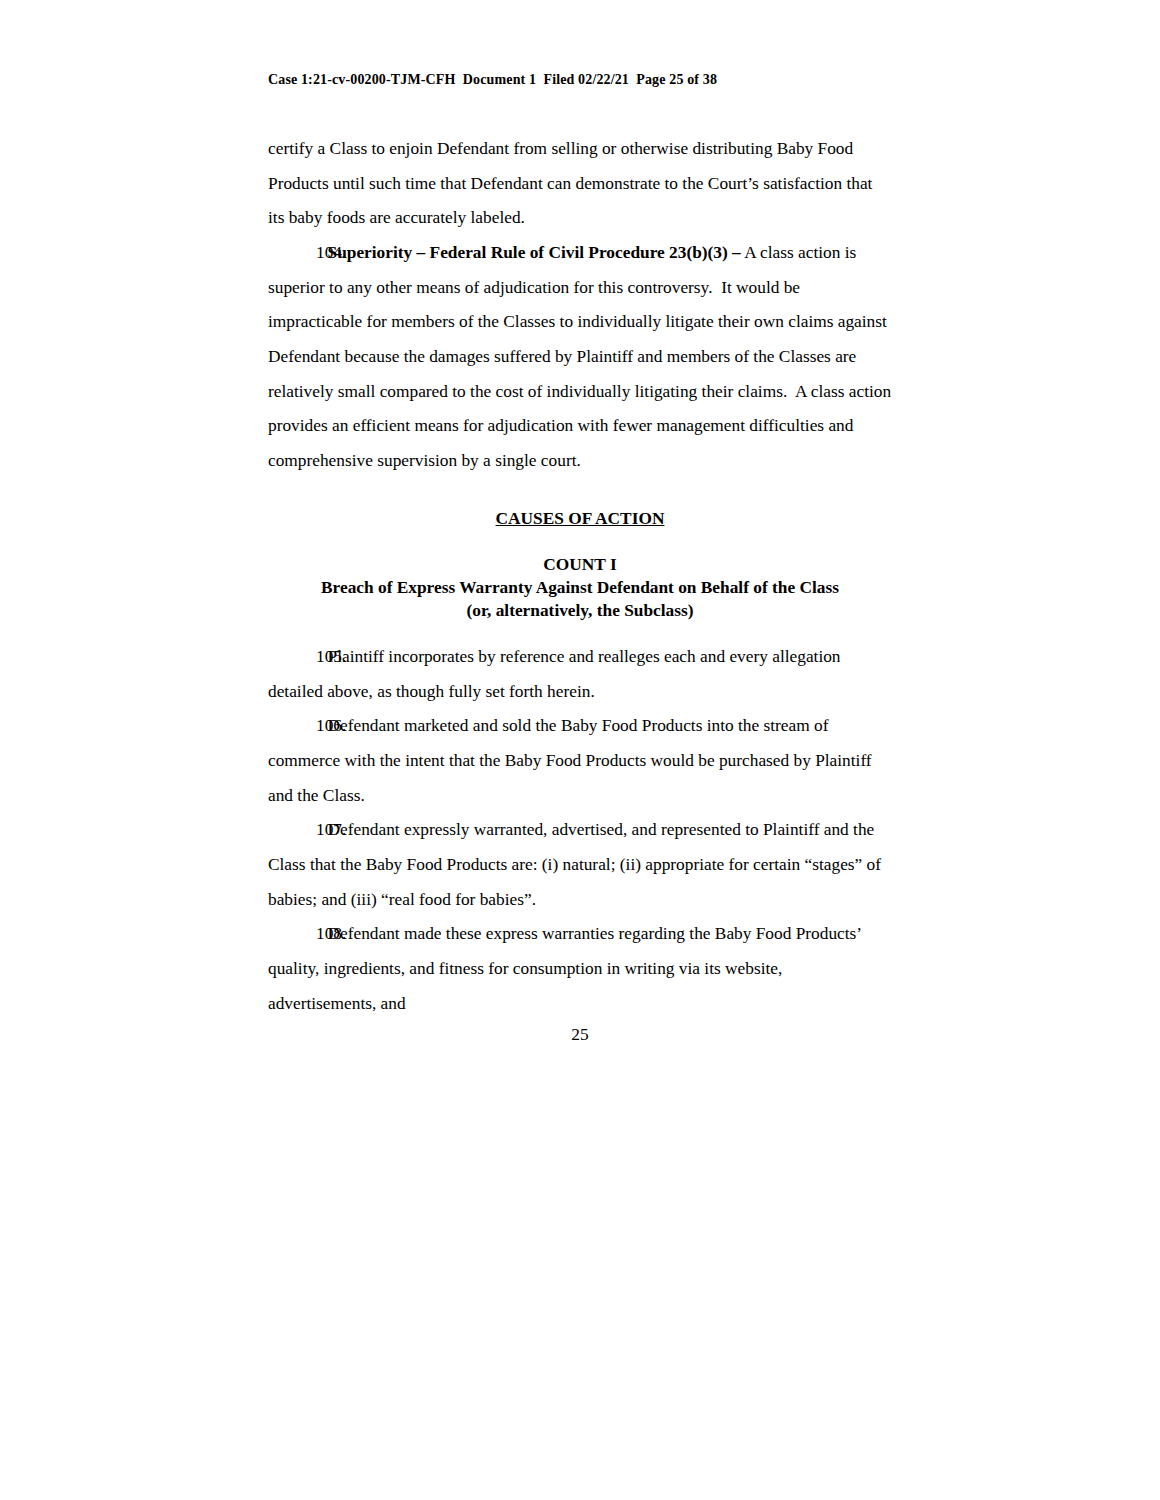Case 1:21-cv-00200-TJM-CFH Document 1 Filed 02/22/21 Page 25 of 38
certify a Class to enjoin Defendant from selling or otherwise distributing Baby Food Products until such time that Defendant can demonstrate to the Court’s satisfaction that its baby foods are accurately labeled.
104. Superiority – Federal Rule of Civil Procedure 23(b)(3) – A class action is superior to any other means of adjudication for this controversy. It would be impracticable for members of the Classes to individually litigate their own claims against Defendant because the damages suffered by Plaintiff and members of the Classes are relatively small compared to the cost of individually litigating their claims. A class action provides an efficient means for adjudication with fewer management difficulties and comprehensive supervision by a single court.
CAUSES OF ACTION
COUNT I Breach of Express Warranty Against Defendant on Behalf of the Class (or, alternatively, the Subclass)
105. Plaintiff incorporates by reference and realleges each and every allegation detailed above, as though fully set forth herein.
106. Defendant marketed and sold the Baby Food Products into the stream of commerce with the intent that the Baby Food Products would be purchased by Plaintiff and the Class.
107. Defendant expressly warranted, advertised, and represented to Plaintiff and the Class that the Baby Food Products are: (i) natural; (ii) appropriate for certain “stages” of babies; and (iii) “real food for babies”.
108. Defendant made these express warranties regarding the Baby Food Products’ quality, ingredients, and fitness for consumption in writing via its website, advertisements, and
25